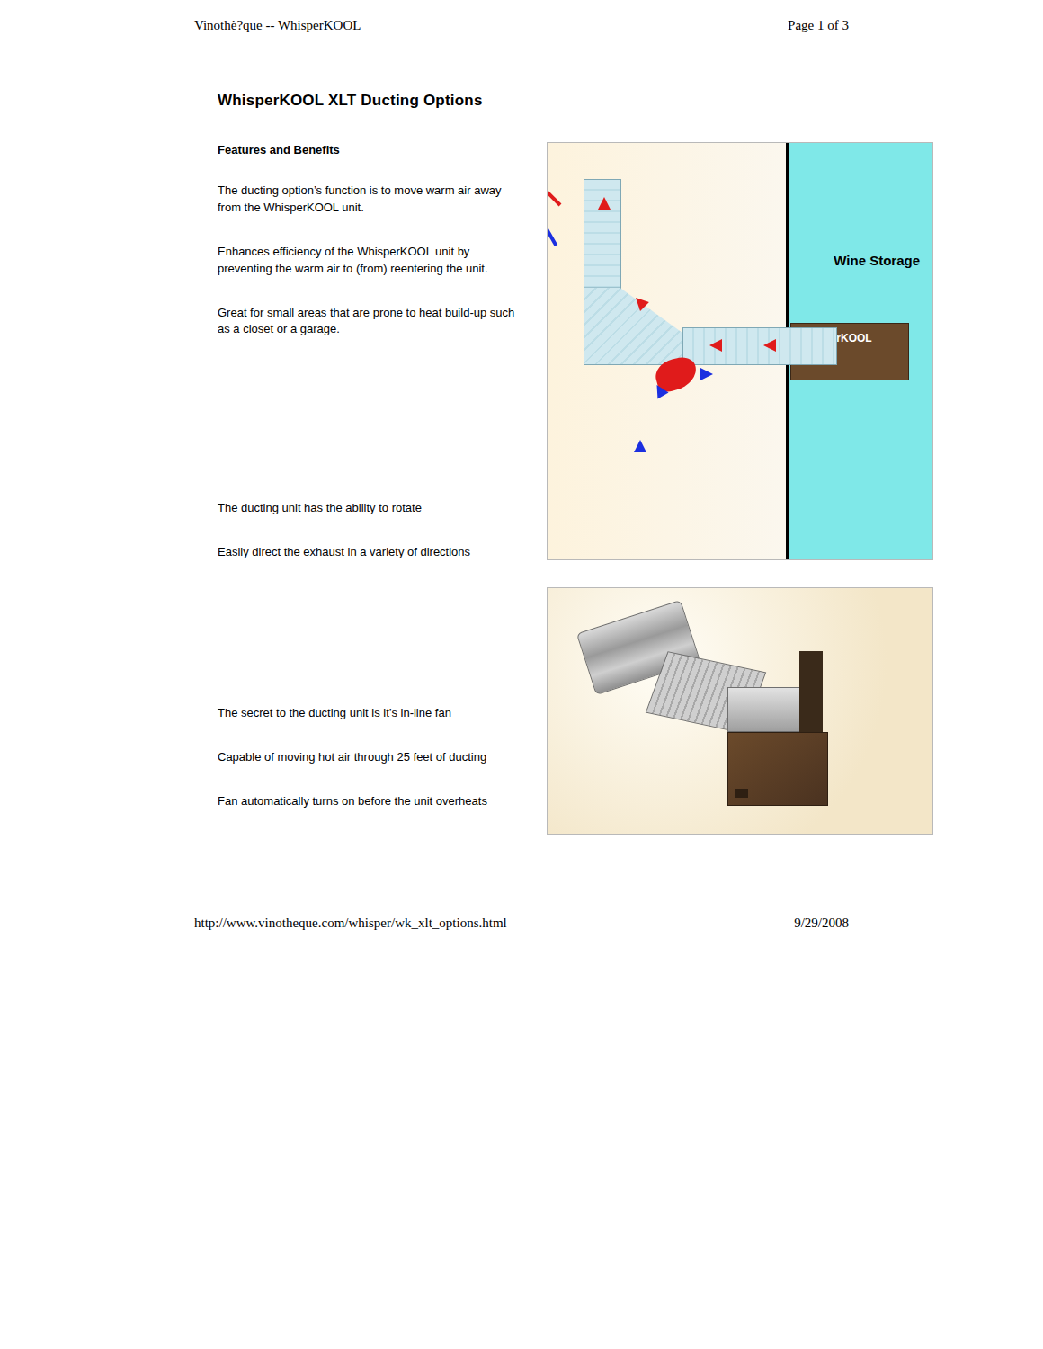Vinothè?que -- WhisperKOOL Page 1 of 3
WhisperKOOL XLT Ducting Options
Features and Benefits
The ducting option’s function is to move warm air away from the WhisperKOOL unit.
Enhances efficiency of the WhisperKOOL unit by preventing the warm air to (from) reentering the unit.
Great for small areas that are prone to heat build-up such as a closet or a garage.
The ducting unit has the ability to rotate
Easily direct the exhaust in a variety of directions
The secret to the ducting unit is it’s in-line fan
Capable of moving hot air through 25 feet of ducting
Fan automatically turns on before the unit overheats
Wine Storage
WhisperKOOL
http://www.vinotheque.com/whisper/wk_xlt_options.html 9/29/2008